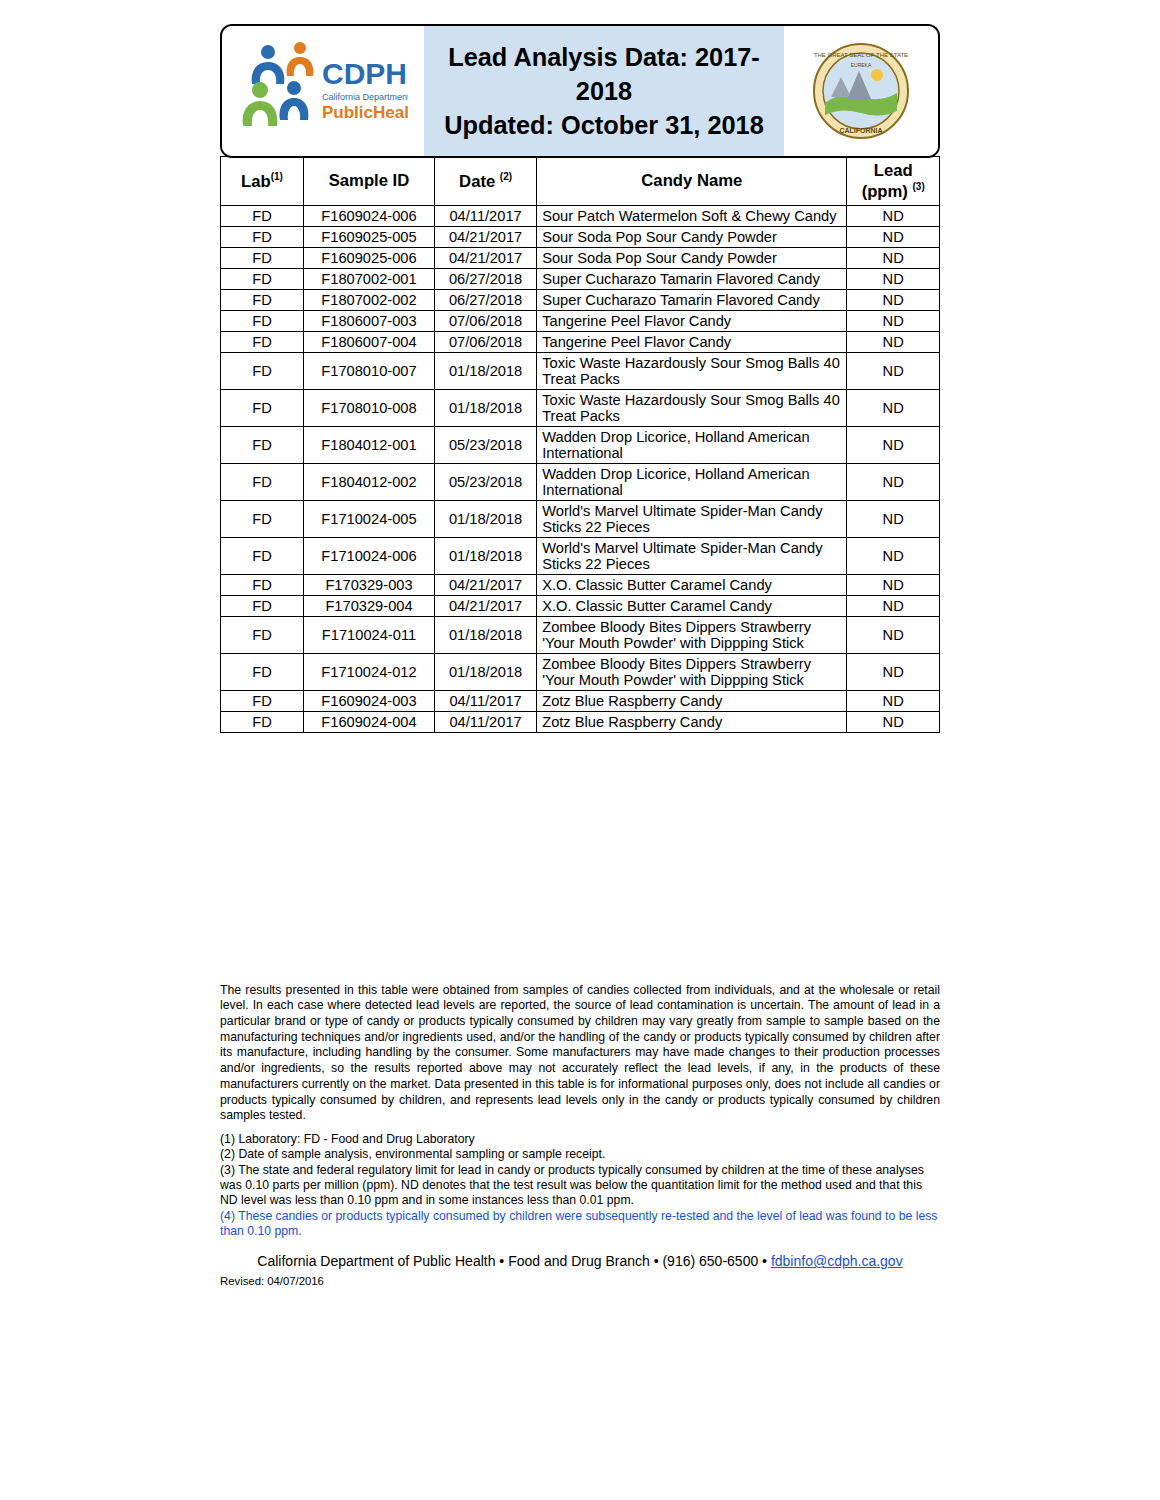CDPH California Department of PublicHealth
Lead Analysis Data: 2017-2018
Updated: October 31, 2018
THE GREAT SEAL OF THE STATE CALIFORNIA EUREKA
| Lab (1) | Sample ID | Date (2) | Candy Name | Lead (ppm) (3) |
| --- | --- | --- | --- | --- |
| FD | F1609024-006 | 04/11/2017 | Sour Patch Watermelon Soft & Chewy Candy | ND |
| FD | F1609025-005 | 04/21/2017 | Sour Soda Pop Sour Candy Powder | ND |
| FD | F1609025-006 | 04/21/2017 | Sour Soda Pop Sour Candy Powder | ND |
| FD | F1807002-001 | 06/27/2018 | Super Cucharazo Tamarin Flavored Candy | ND |
| FD | F1807002-002 | 06/27/2018 | Super Cucharazo Tamarin Flavored Candy | ND |
| FD | F1806007-003 | 07/06/2018 | Tangerine Peel Flavor Candy | ND |
| FD | F1806007-004 | 07/06/2018 | Tangerine Peel Flavor Candy | ND |
| FD | F1708010-007 | 01/18/2018 | Toxic Waste Hazardously Sour Smog Balls 40 Treat Packs | ND |
| FD | F1708010-008 | 01/18/2018 | Toxic Waste Hazardously Sour Smog Balls 40 Treat Packs | ND |
| FD | F1804012-001 | 05/23/2018 | Wadden Drop Licorice, Holland American International | ND |
| FD | F1804012-002 | 05/23/2018 | Wadden Drop Licorice, Holland American International | ND |
| FD | F1710024-005 | 01/18/2018 | World's Marvel Ultimate Spider-Man Candy Sticks 22 Pieces | ND |
| FD | F1710024-006 | 01/18/2018 | World's Marvel Ultimate Spider-Man Candy Sticks 22 Pieces | ND |
| FD | F170329-003 | 04/21/2017 | X.O. Classic Butter Caramel Candy | ND |
| FD | F170329-004 | 04/21/2017 | X.O. Classic Butter Caramel Candy | ND |
| FD | F1710024-011 | 01/18/2018 | Zombee Bloody Bites Dippers Strawberry 'Your Mouth Powder' with Dippping Stick | ND |
| FD | F1710024-012 | 01/18/2018 | Zombee Bloody Bites Dippers Strawberry 'Your Mouth Powder' with Dippping Stick | ND |
| FD | F1609024-003 | 04/11/2017 | Zotz Blue Raspberry Candy | ND |
| FD | F1609024-004 | 04/11/2017 | Zotz Blue Raspberry Candy | ND |
The results presented in this table were obtained from samples of candies collected from individuals, and at the wholesale or retail level. In each case where detected lead levels are reported, the source of lead contamination is uncertain. The amount of lead in a particular brand or type of candy or products typically consumed by children may vary greatly from sample to sample based on the manufacturing techniques and/or ingredients used, and/or the handling of the candy or products typically consumed by children after its manufacture, including handling by the consumer. Some manufacturers may have made changes to their production processes and/or ingredients, so the results reported above may not accurately reflect the lead levels, if any, in the products of these manufacturers currently on the market. Data presented in this table is for informational purposes only, does not include all candies or products typically consumed by children, and represents lead levels only in the candy or products typically consumed by children samples tested.
(1) Laboratory: FD - Food and Drug Laboratory
(2) Date of sample analysis, environmental sampling or sample receipt.
(3) The state and federal regulatory limit for lead in candy or products typically consumed by children at the time of these analyses was 0.10 parts per million (ppm). ND denotes that the test result was below the quantitation limit for the method used and that this ND level was less than 0.10 ppm and in some instances less than 0.01 ppm.
(4) These candies or products typically consumed by children were subsequently re-tested and the level of lead was found to be less than 0.10 ppm.
California Department of Public Health • Food and Drug Branch • (916) 650-6500 • fdbinfo@cdph.ca.gov
Revised: 04/07/2016